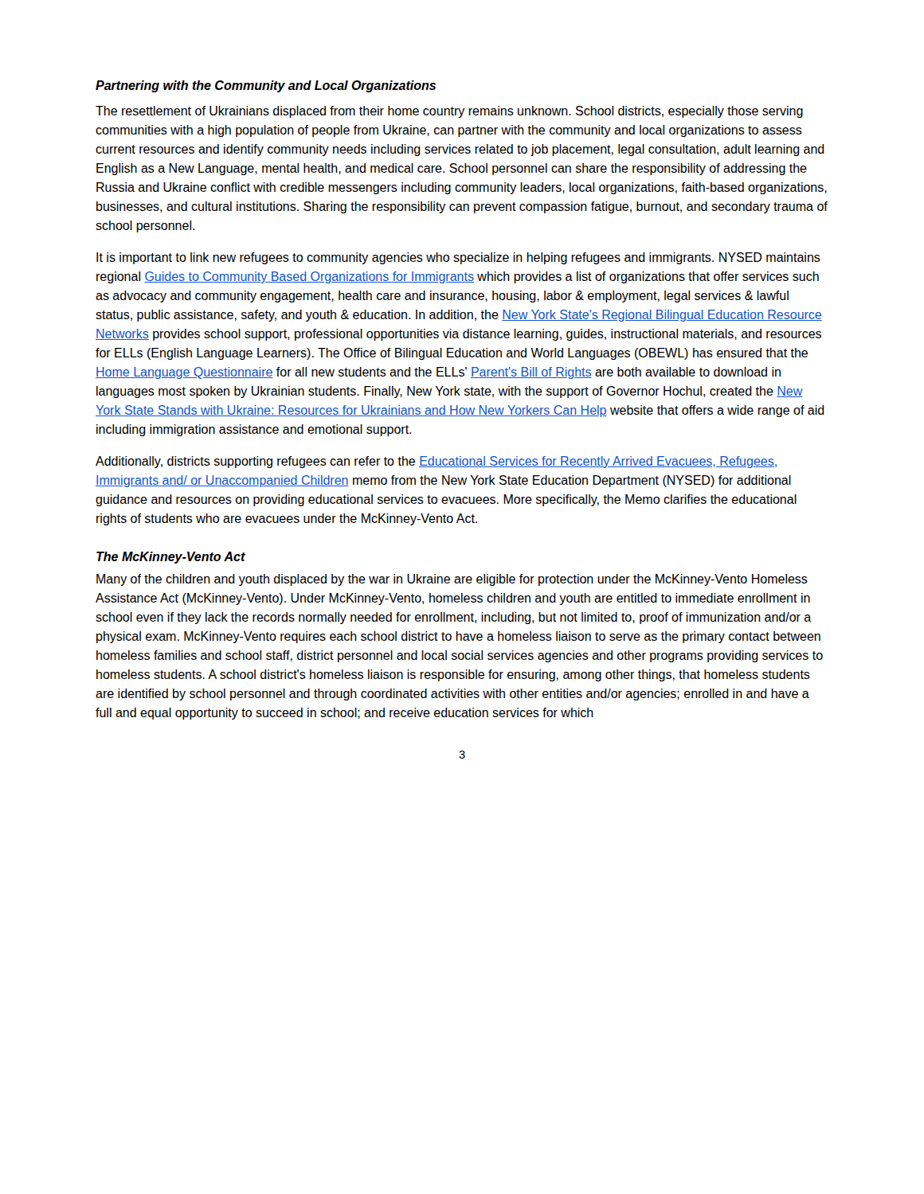Partnering with the Community and Local Organizations
The resettlement of Ukrainians displaced from their home country remains unknown. School districts, especially those serving communities with a high population of people from Ukraine, can partner with the community and local organizations to assess current resources and identify community needs including services related to job placement, legal consultation, adult learning and English as a New Language, mental health, and medical care. School personnel can share the responsibility of addressing the Russia and Ukraine conflict with credible messengers including community leaders, local organizations, faith-based organizations, businesses, and cultural institutions. Sharing the responsibility can prevent compassion fatigue, burnout, and secondary trauma of school personnel.
It is important to link new refugees to community agencies who specialize in helping refugees and immigrants. NYSED maintains regional Guides to Community Based Organizations for Immigrants which provides a list of organizations that offer services such as advocacy and community engagement, health care and insurance, housing, labor & employment, legal services & lawful status, public assistance, safety, and youth & education. In addition, the New York State's Regional Bilingual Education Resource Networks provides school support, professional opportunities via distance learning, guides, instructional materials, and resources for ELLs (English Language Learners). The Office of Bilingual Education and World Languages (OBEWL) has ensured that the Home Language Questionnaire for all new students and the ELLs' Parent's Bill of Rights are both available to download in languages most spoken by Ukrainian students. Finally, New York state, with the support of Governor Hochul, created the New York State Stands with Ukraine: Resources for Ukrainians and How New Yorkers Can Help website that offers a wide range of aid including immigration assistance and emotional support.
Additionally, districts supporting refugees can refer to the Educational Services for Recently Arrived Evacuees, Refugees, Immigrants and/ or Unaccompanied Children memo from the New York State Education Department (NYSED) for additional guidance and resources on providing educational services to evacuees. More specifically, the Memo clarifies the educational rights of students who are evacuees under the McKinney-Vento Act.
The McKinney-Vento Act
Many of the children and youth displaced by the war in Ukraine are eligible for protection under the McKinney-Vento Homeless Assistance Act (McKinney-Vento). Under McKinney-Vento, homeless children and youth are entitled to immediate enrollment in school even if they lack the records normally needed for enrollment, including, but not limited to, proof of immunization and/or a physical exam. McKinney-Vento requires each school district to have a homeless liaison to serve as the primary contact between homeless families and school staff, district personnel and local social services agencies and other programs providing services to homeless students. A school district's homeless liaison is responsible for ensuring, among other things, that homeless students are identified by school personnel and through coordinated activities with other entities and/or agencies; enrolled in and have a full and equal opportunity to succeed in school; and receive education services for which
3